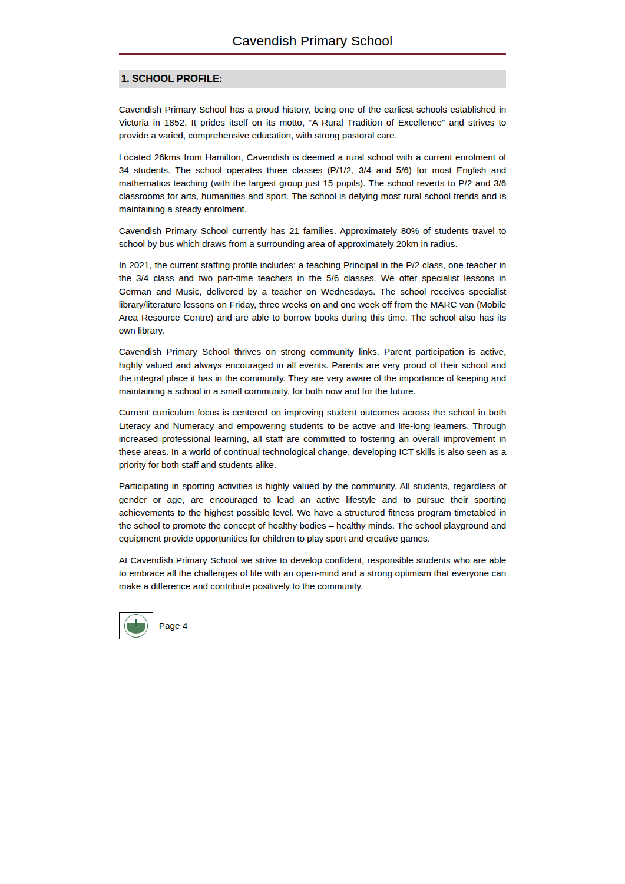Cavendish Primary School
1. SCHOOL PROFILE:
Cavendish Primary School has a proud history, being one of the earliest schools established in Victoria in 1852. It prides itself on its motto, “A Rural Tradition of Excellence” and strives to provide a varied, comprehensive education, with strong pastoral care.
Located 26kms from Hamilton, Cavendish is deemed a rural school with a current enrolment of 34 students. The school operates three classes (P/1/2, 3/4 and 5/6) for most English and mathematics teaching (with the largest group just 15 pupils). The school reverts to P/2 and 3/6 classrooms for arts, humanities and sport. The school is defying most rural school trends and is maintaining a steady enrolment.
Cavendish Primary School currently has 21 families. Approximately 80% of students travel to school by bus which draws from a surrounding area of approximately 20km in radius.
In 2021, the current staffing profile includes: a teaching Principal in the P/2 class, one teacher in the 3/4 class and two part-time teachers in the 5/6 classes. We offer specialist lessons in German and Music, delivered by a teacher on Wednesdays. The school receives specialist library/literature lessons on Friday, three weeks on and one week off from the MARC van (Mobile Area Resource Centre) and are able to borrow books during this time. The school also has its own library.
Cavendish Primary School thrives on strong community links. Parent participation is active, highly valued and always encouraged in all events. Parents are very proud of their school and the integral place it has in the community. They are very aware of the importance of keeping and maintaining a school in a small community, for both now and for the future.
Current curriculum focus is centered on improving student outcomes across the school in both Literacy and Numeracy and empowering students to be active and life-long learners. Through increased professional learning, all staff are committed to fostering an overall improvement in these areas. In a world of continual technological change, developing ICT skills is also seen as a priority for both staff and students alike.
Participating in sporting activities is highly valued by the community. All students, regardless of gender or age, are encouraged to lead an active lifestyle and to pursue their sporting achievements to the highest possible level. We have a structured fitness program timetabled in the school to promote the concept of healthy bodies – healthy minds. The school playground and equipment provide opportunities for children to play sport and creative games.
At Cavendish Primary School we strive to develop confident, responsible students who are able to embrace all the challenges of life with an open-mind and a strong optimism that everyone can make a difference and contribute positively to the community.
Page 4